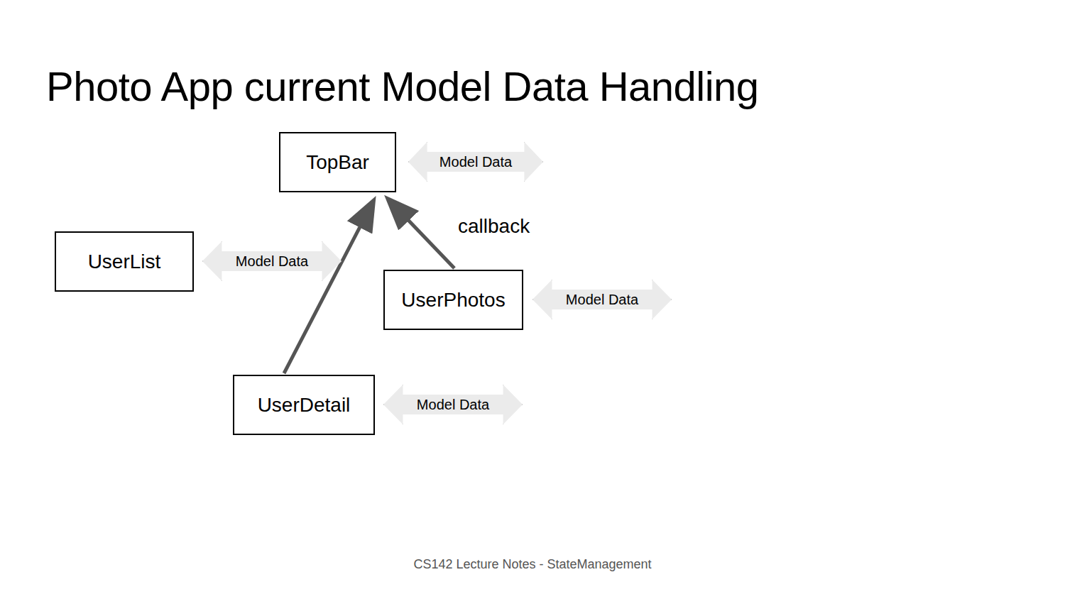Photo App current Model Data Handling
TopBar
UserList
UserPhotos
UserDetail
Model Data
Model Data
Model Data
Model Data
callback
CS142 Lecture Notes - StateManagement